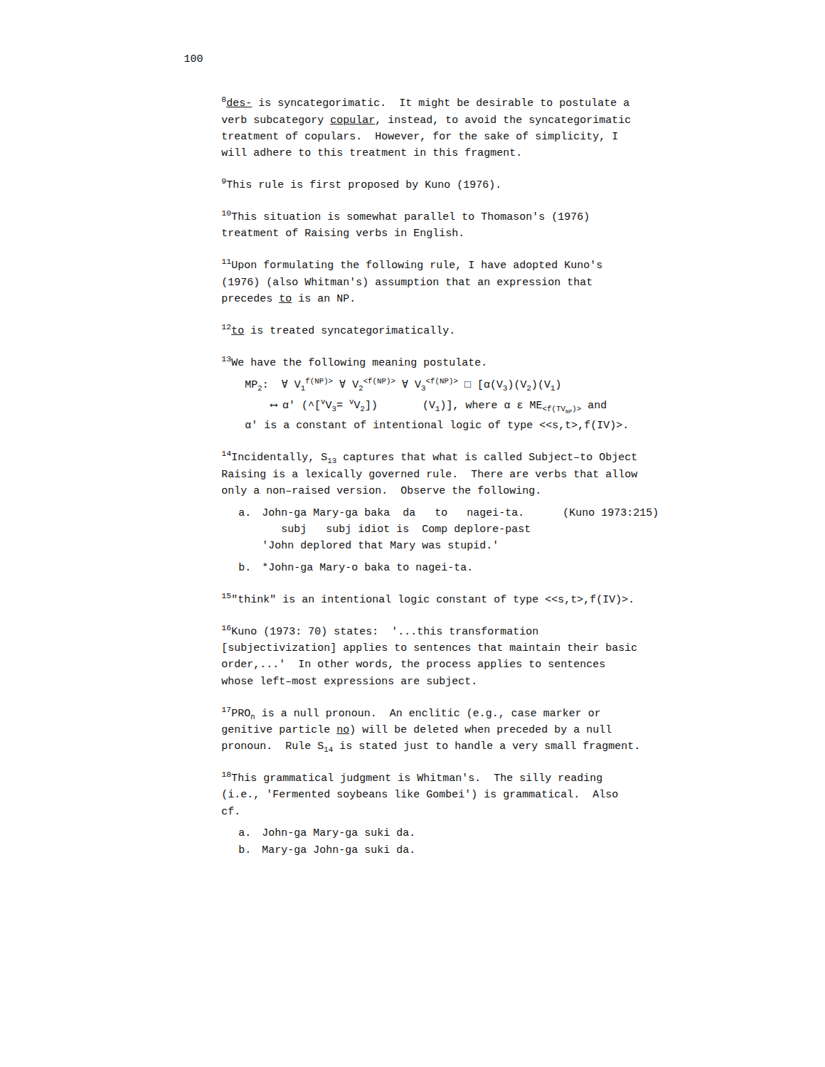100
8des- is syncategorimatic. It might be desirable to postulate a verb subcategory copular, instead, to avoid the syncategorimatic treatment of copulars. However, for the sake of simplicity, I will adhere to this treatment in this fragment.
9This rule is first proposed by Kuno (1976).
10This situation is somewhat parallel to Thomason's (1976) treatment of Raising verbs in English.
11Upon formulating the following rule, I have adopted Kuno's (1976) (also Whitman's) assumption that an expression that precedes to is an NP.
12to is treated syncategorimatically.
13We have the following meaning postulate.
MP2: ∀ V1f(NP)> ∀ V2<f(NP)> ∀ V3<f(NP)> □ [α(V3)(V2)(V1)
⟷ α' (^[vV3= vV2]) (V1)], where α ε ME<f(TVNP)> and
α' is a constant of intentional logic of type <<s,t>,f(IV)>.
14Incidentally, S13 captures that what is called Subject–to Object Raising is a lexically governed rule. There are verbs that allow only a non–raised version. Observe the following.
a. John-ga Mary-ga baka da to nagei-ta. (Kuno 1973:215) subj subj idiot is Comp deplore-past 'John deplored that Mary was stupid.'
b.*John-ga Mary-o baka to nagei-ta.
15"think" is an intentional logic constant of type <<s,t>,f(IV)>.
16Kuno (1973: 70) states: '...this transformation [subjectivization] applies to sentences that maintain their basic order,...' In other words, the process applies to sentences whose left–most expressions are subject.
17PROn is a null pronoun. An enclitic (e.g., case marker or genitive particle no) will be deleted when preceded by a null pronoun. Rule S14 is stated just to handle a very small fragment.
18This grammatical judgment is Whitman's. The silly reading (i.e., 'Fermented soybeans like Gombei') is grammatical. Also cf.
a. John-ga Mary-ga suki da. b. Mary-ga John-ga suki da.